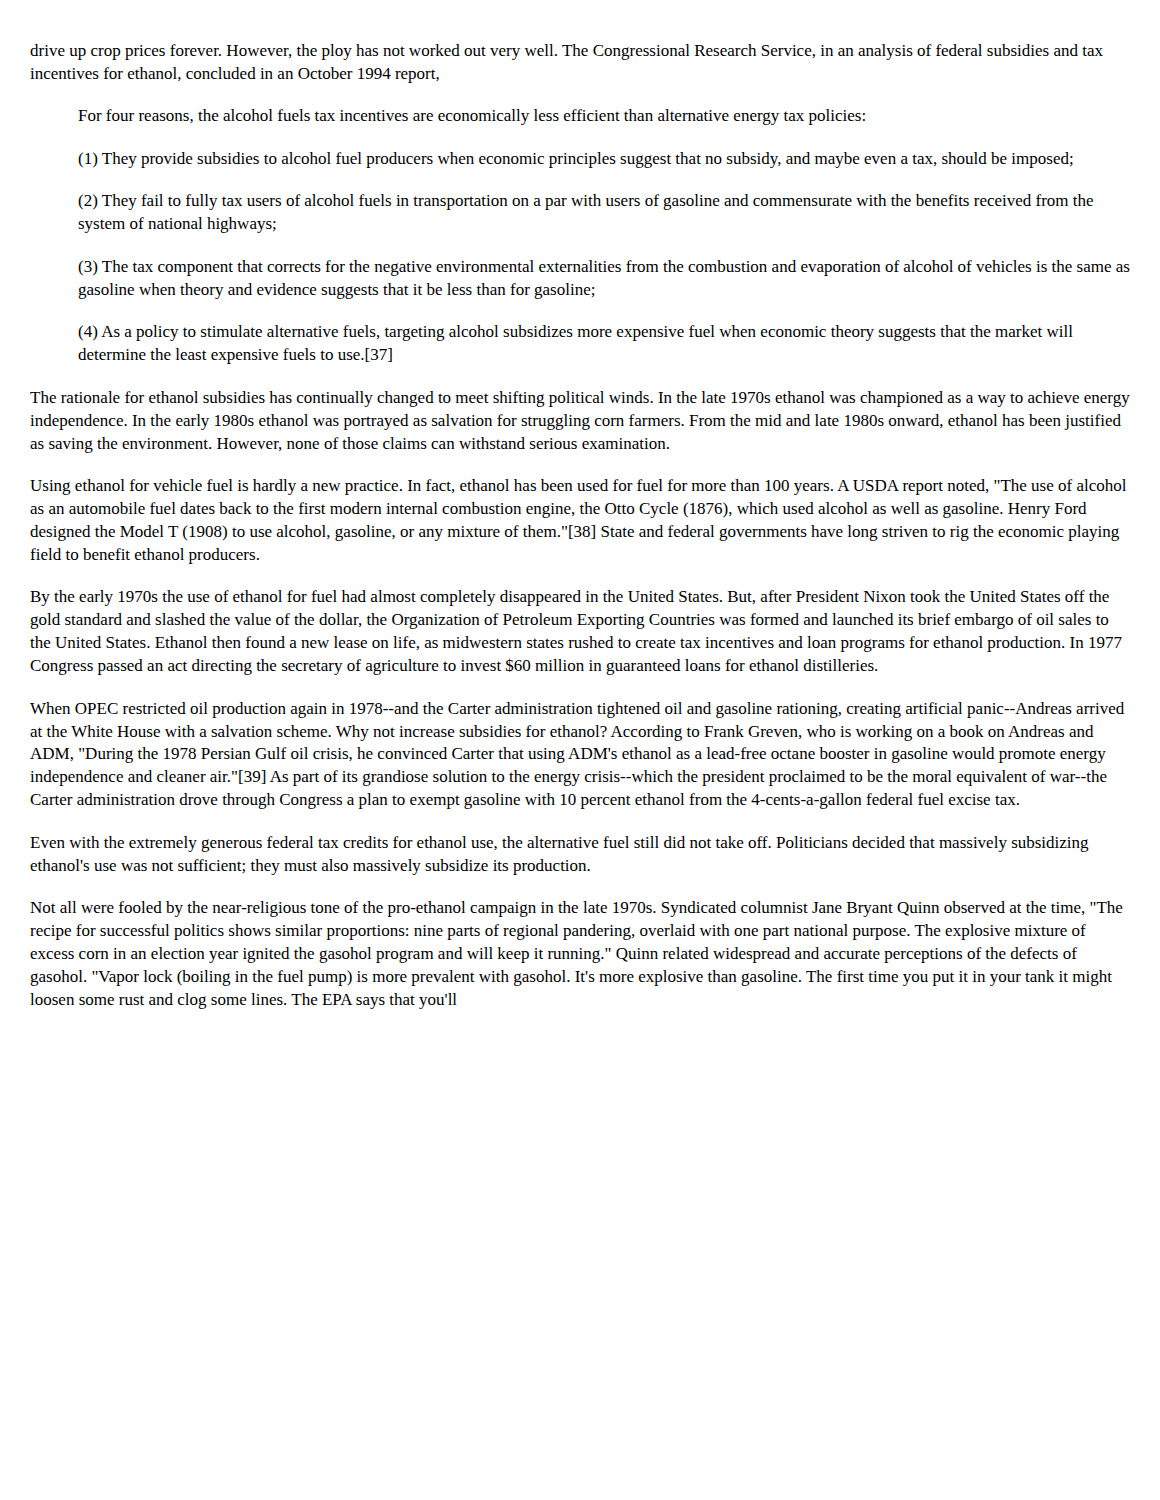drive up crop prices forever. However, the ploy has not worked out very well. The Congressional Research Service, in an analysis of federal subsidies and tax incentives for ethanol, concluded in an October 1994 report,
For four reasons, the alcohol fuels tax incentives are economically less efficient than alternative energy tax policies:
(1) They provide subsidies to alcohol fuel producers when economic principles suggest that no subsidy, and maybe even a tax, should be imposed;
(2) They fail to fully tax users of alcohol fuels in transportation on a par with users of gasoline and commensurate with the benefits received from the system of national highways;
(3) The tax component that corrects for the negative environmental externalities from the combustion and evaporation of alcohol of vehicles is the same as gasoline when theory and evidence suggests that it be less than for gasoline;
(4) As a policy to stimulate alternative fuels, targeting alcohol subsidizes more expensive fuel when economic theory suggests that the market will determine the least expensive fuels to use.[37]
The rationale for ethanol subsidies has continually changed to meet shifting political winds. In the late 1970s ethanol was championed as a way to achieve energy independence. In the early 1980s ethanol was portrayed as salvation for struggling corn farmers. From the mid and late 1980s onward, ethanol has been justified as saving the environment. However, none of those claims can withstand serious examination.
Using ethanol for vehicle fuel is hardly a new practice. In fact, ethanol has been used for fuel for more than 100 years. A USDA report noted, "The use of alcohol as an automobile fuel dates back to the first modern internal combustion engine, the Otto Cycle (1876), which used alcohol as well as gasoline. Henry Ford designed the Model T (1908) to use alcohol, gasoline, or any mixture of them."[38] State and federal governments have long striven to rig the economic playing field to benefit ethanol producers.
By the early 1970s the use of ethanol for fuel had almost completely disappeared in the United States. But, after President Nixon took the United States off the gold standard and slashed the value of the dollar, the Organization of Petroleum Exporting Countries was formed and launched its brief embargo of oil sales to the United States. Ethanol then found a new lease on life, as midwestern states rushed to create tax incentives and loan programs for ethanol production. In 1977 Congress passed an act directing the secretary of agriculture to invest $60 million in guaranteed loans for ethanol distilleries.
When OPEC restricted oil production again in 1978--and the Carter administration tightened oil and gasoline rationing, creating artificial panic--Andreas arrived at the White House with a salvation scheme. Why not increase subsidies for ethanol? According to Frank Greven, who is working on a book on Andreas and ADM, "During the 1978 Persian Gulf oil crisis, he convinced Carter that using ADM's ethanol as a lead-free octane booster in gasoline would promote energy independence and cleaner air."[39] As part of its grandiose solution to the energy crisis--which the president proclaimed to be the moral equivalent of war--the Carter administration drove through Congress a plan to exempt gasoline with 10 percent ethanol from the 4-cents-a-gallon federal fuel excise tax.
Even with the extremely generous federal tax credits for ethanol use, the alternative fuel still did not take off. Politicians decided that massively subsidizing ethanol's use was not sufficient; they must also massively subsidize its production.
Not all were fooled by the near-religious tone of the pro-ethanol campaign in the late 1970s. Syndicated columnist Jane Bryant Quinn observed at the time, "The recipe for successful politics shows similar proportions: nine parts of regional pandering, overlaid with one part national purpose. The explosive mixture of excess corn in an election year ignited the gasohol program and will keep it running." Quinn related widespread and accurate perceptions of the defects of gasohol. "Vapor lock (boiling in the fuel pump) is more prevalent with gasohol. It's more explosive than gasoline. The first time you put it in your tank it might loosen some rust and clog some lines. The EPA says that you'll